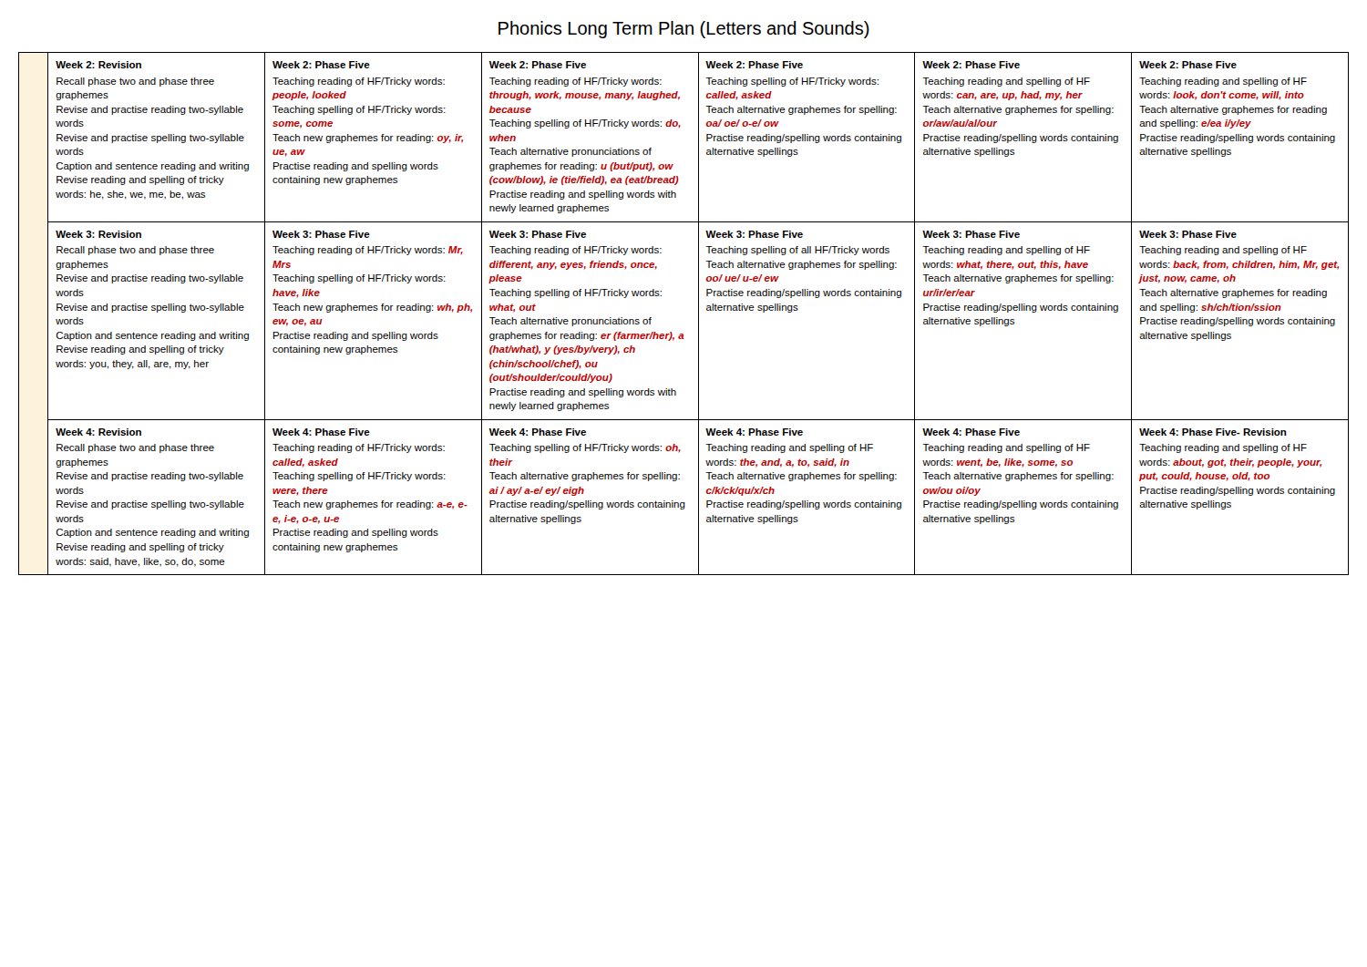Phonics Long Term Plan (Letters and Sounds)
| | Week 2: Revision Recall phase two and phase three graphemes Revise and practise reading two-syllable words Revise and practise spelling two-syllable words Caption and sentence reading and writing Revise reading and spelling of tricky words: he, she, we, me, be, was | Week 2: Phase Five Teaching reading of HF/Tricky words: people, looked Teaching spelling of HF/Tricky words: some, come Teach new graphemes for reading: oy, ir, ue, aw Practise reading and spelling words containing new graphemes | Week 2: Phase Five Teaching reading of HF/Tricky words: through, work, mouse, many, laughed, because Teaching spelling of HF/Tricky words: do, when Teach alternative pronunciations of graphemes for reading: u (but/put), ow (cow/blow), ie (tie/field), ea (eat/bread) Practise reading and spelling words with newly learned graphemes | Week 2: Phase Five Teaching spelling of HF/Tricky words: called, asked Teach alternative graphemes for spelling: oa/ oe/ o-e/ ow Practise reading/spelling words containing alternative spellings | Week 2: Phase Five Teaching reading and spelling of HF words: can, are, up, had, my, her Teach alternative graphemes for spelling: or/aw/au/al/our Practise reading/spelling words containing alternative spellings | Week 2: Phase Five Teaching reading and spelling of HF words: look, don't come, will, into Teach alternative graphemes for reading and spelling: e/ea i/y/ey Practise reading/spelling words containing alternative spellings |
| Week 3: Revision Recall phase two and phase three graphemes Revise and practise reading two-syllable words Revise and practise spelling two-syllable words Caption and sentence reading and writing Revise reading and spelling of tricky words: you, they, all, are, my, her | Week 3: Phase Five Teaching reading of HF/Tricky words: Mr, Mrs Teaching spelling of HF/Tricky words: have, like Teach new graphemes for reading: wh, ph, ew, oe, au Practise reading and spelling words containing new graphemes | Week 3: Phase Five Teaching reading of HF/Tricky words: different, any, eyes, friends, once, please Teaching spelling of HF/Tricky words: what, out Teach alternative pronunciations of graphemes for reading: er (farmer/her), a (hat/what), y (yes/by/very), ch (chin/school/chef), ou (out/shoulder/could/you) Practise reading and spelling words with newly learned graphemes | Week 3: Phase Five Teaching spelling of all HF/Tricky words Teach alternative graphemes for spelling: oo/ ue/ u-e/ ew Practise reading/spelling words containing alternative spellings | Week 3: Phase Five Teaching reading and spelling of HF words: what, there, out, this, have Teach alternative graphemes for spelling: ur/ir/er/ear Practise reading/spelling words containing alternative spellings | Week 3: Phase Five Teaching reading and spelling of HF words: back, from, children, him, Mr, get, just, now, came, oh Teach alternative graphemes for reading and spelling: sh/ch/tion/ssion Practise reading/spelling words containing alternative spellings |
| Week 4: Revision Recall phase two and phase three graphemes Revise and practise reading two-syllable words Revise and practise spelling two-syllable words Caption and sentence reading and writing Revise reading and spelling of tricky words: said, have, like, so, do, some | Week 4: Phase Five Teaching reading of HF/Tricky words: called, asked Teaching spelling of HF/Tricky words: were, there Teach new graphemes for reading: a-e, e-e, i-e, o-e, u-e Practise reading and spelling words containing new graphemes | Week 4: Phase Five Teaching spelling of HF/Tricky words: oh, their Teach alternative graphemes for spelling: ai / ay/ a-e/ ey/ eigh Practise reading/spelling words containing alternative spellings | Week 4: Phase Five Teaching reading and spelling of HF words: the, and, a, to, said, in Teach alternative graphemes for spelling: c/k/ck/qu/x/ch Practise reading/spelling words containing alternative spellings | Week 4: Phase Five Teaching reading and spelling of HF words: went, be, like, some, so Teach alternative graphemes for spelling: ow/ou oi/oy Practise reading/spelling words containing alternative spellings | Week 4: Phase Five- Revision Teaching reading and spelling of HF words: about, got, their, people, your, put, could, house, old, too Practise reading/spelling words containing alternative spellings |